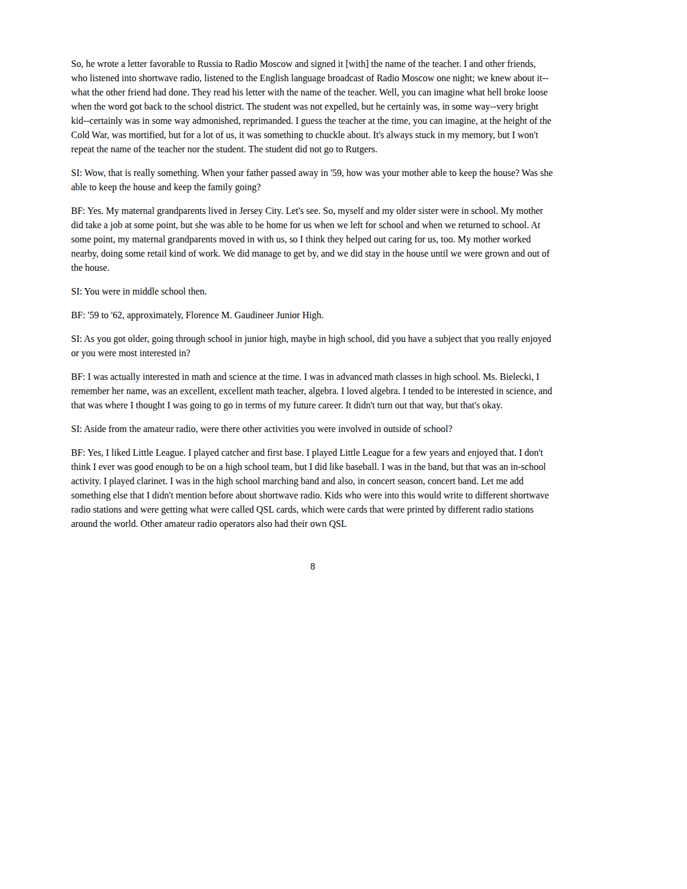So, he wrote a letter favorable to Russia to Radio Moscow and signed it [with] the name of the teacher. I and other friends, who listened into shortwave radio, listened to the English language broadcast of Radio Moscow one night; we knew about it--what the other friend had done. They read his letter with the name of the teacher. Well, you can imagine what hell broke loose when the word got back to the school district. The student was not expelled, but he certainly was, in some way--very bright kid--certainly was in some way admonished, reprimanded. I guess the teacher at the time, you can imagine, at the height of the Cold War, was mortified, but for a lot of us, it was something to chuckle about. It's always stuck in my memory, but I won't repeat the name of the teacher nor the student. The student did not go to Rutgers.
SI: Wow, that is really something. When your father passed away in '59, how was your mother able to keep the house? Was she able to keep the house and keep the family going?
BF: Yes. My maternal grandparents lived in Jersey City. Let's see. So, myself and my older sister were in school. My mother did take a job at some point, but she was able to be home for us when we left for school and when we returned to school. At some point, my maternal grandparents moved in with us, so I think they helped out caring for us, too. My mother worked nearby, doing some retail kind of work. We did manage to get by, and we did stay in the house until we were grown and out of the house.
SI: You were in middle school then.
BF: '59 to '62, approximately, Florence M. Gaudineer Junior High.
SI: As you got older, going through school in junior high, maybe in high school, did you have a subject that you really enjoyed or you were most interested in?
BF: I was actually interested in math and science at the time. I was in advanced math classes in high school. Ms. Bielecki, I remember her name, was an excellent, excellent math teacher, algebra. I loved algebra. I tended to be interested in science, and that was where I thought I was going to go in terms of my future career. It didn't turn out that way, but that's okay.
SI: Aside from the amateur radio, were there other activities you were involved in outside of school?
BF: Yes, I liked Little League. I played catcher and first base. I played Little League for a few years and enjoyed that. I don't think I ever was good enough to be on a high school team, but I did like baseball. I was in the band, but that was an in-school activity. I played clarinet. I was in the high school marching band and also, in concert season, concert band. Let me add something else that I didn't mention before about shortwave radio. Kids who were into this would write to different shortwave radio stations and were getting what were called QSL cards, which were cards that were printed by different radio stations around the world. Other amateur radio operators also had their own QSL
8